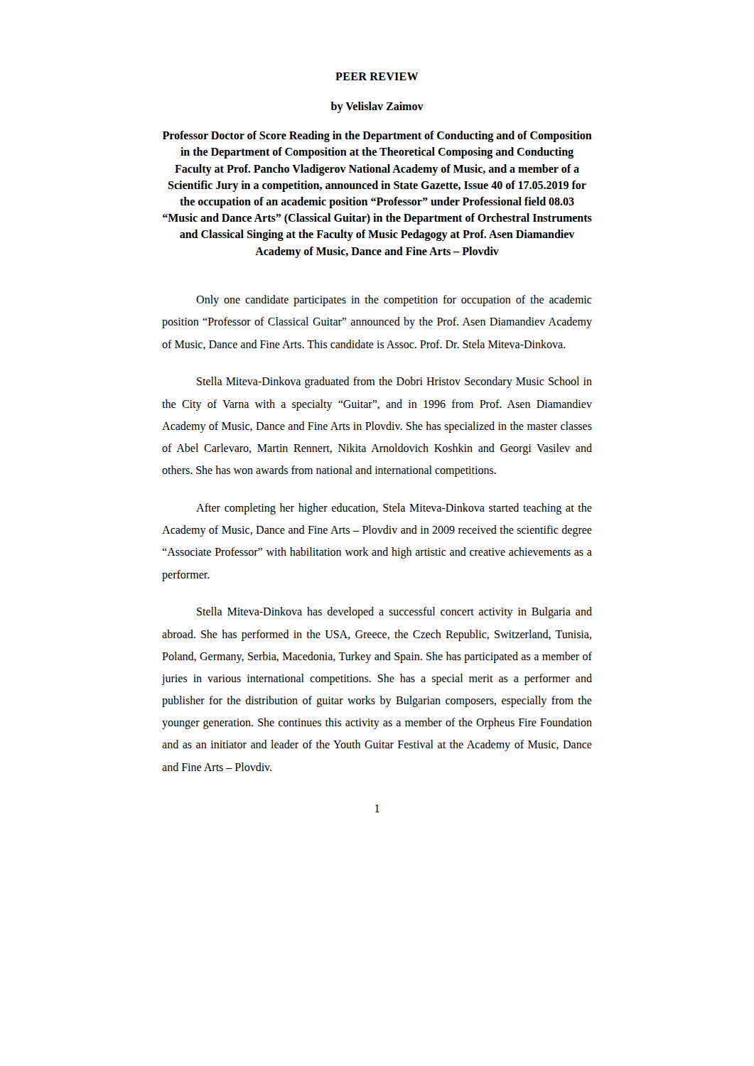PEER REVIEW
by Velislav Zaimov
Professor Doctor of Score Reading in the Department of Conducting and of Composition in the Department of Composition at the Theoretical Composing and Conducting Faculty at Prof. Pancho Vladigerov National Academy of Music, and a member of a Scientific Jury in a competition, announced in State Gazette, Issue 40 of 17.05.2019 for the occupation of an academic position “Professor” under Professional field 08.03 “Music and Dance Arts” (Classical Guitar) in the Department of Orchestral Instruments and Classical Singing at the Faculty of Music Pedagogy at Prof. Asen Diamandiev Academy of Music, Dance and Fine Arts – Plovdiv
Only one candidate participates in the competition for occupation of the academic position “Professor of Classical Guitar” announced by the Prof. Asen Diamandiev Academy of Music, Dance and Fine Arts. This candidate is Assoc. Prof. Dr. Stela Miteva-Dinkova.
Stella Miteva-Dinkova graduated from the Dobri Hristov Secondary Music School in the City of Varna with a specialty “Guitar”, and in 1996 from Prof. Asen Diamandiev Academy of Music, Dance and Fine Arts in Plovdiv. She has specialized in the master classes of Abel Carlevaro, Martin Rennert, Nikita Arnoldovich Koshkin and Georgi Vasilev and others. She has won awards from national and international competitions.
After completing her higher education, Stela Miteva-Dinkova started teaching at the Academy of Music, Dance and Fine Arts – Plovdiv and in 2009 received the scientific degree “Associate Professor” with habilitation work and high artistic and creative achievements as a performer.
Stella Miteva-Dinkova has developed a successful concert activity in Bulgaria and abroad. She has performed in the USA, Greece, the Czech Republic, Switzerland, Tunisia, Poland, Germany, Serbia, Macedonia, Turkey and Spain. She has participated as a member of juries in various international competitions. She has a special merit as a performer and publisher for the distribution of guitar works by Bulgarian composers, especially from the younger generation. She continues this activity as a member of the Orpheus Fire Foundation and as an initiator and leader of the Youth Guitar Festival at the Academy of Music, Dance and Fine Arts – Plovdiv.
1